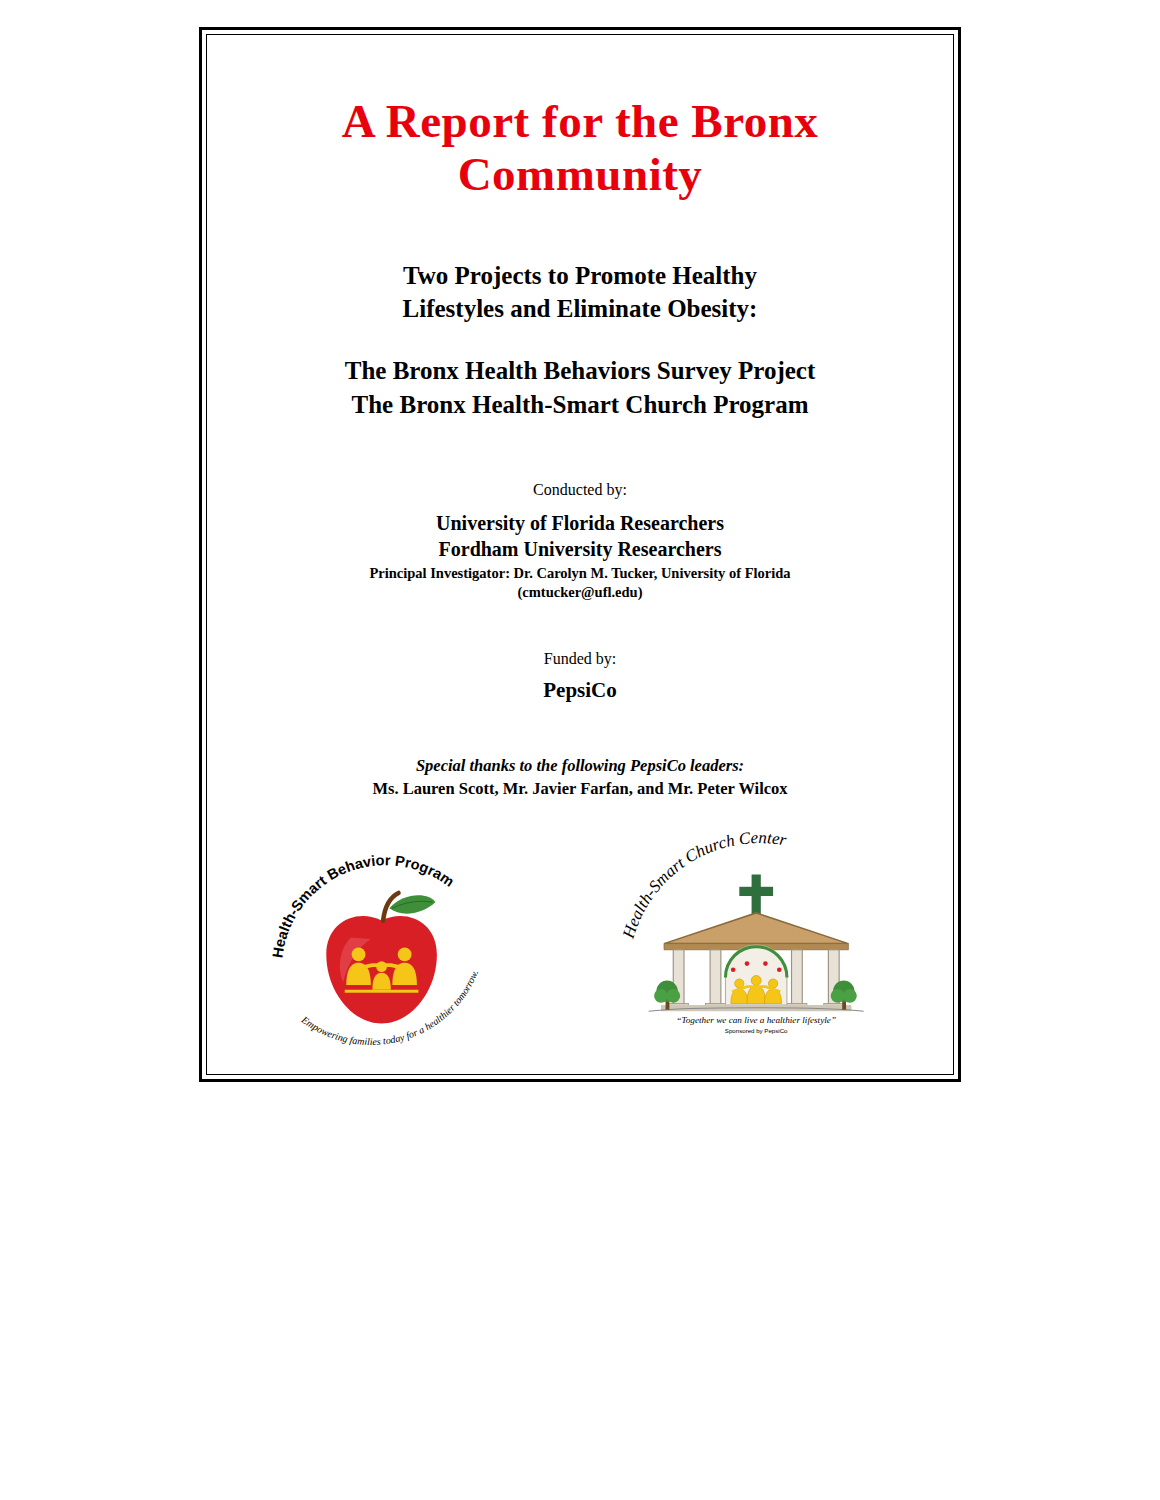A Report for the Bronx Community
Two Projects to Promote Healthy
Lifestyles and Eliminate Obesity:
The Bronx Health Behaviors Survey Project
The Bronx Health-Smart Church Program
Conducted by:
University of Florida Researchers
Fordham University Researchers
Principal Investigator: Dr. Carolyn M. Tucker, University of Florida
(cmtucker@ufl.edu)
Funded by:
PepsiCo
Special thanks to the following PepsiCo leaders:
Ms. Lauren Scott, Mr. Javier Farfan, and Mr. Peter Wilcox
Health-Smart Behavior Program Empowering families today for a healthier tomorrow.
Health-Smart Church Center “Together we can live a healthier lifestyle” Sponsored by PepsiCo